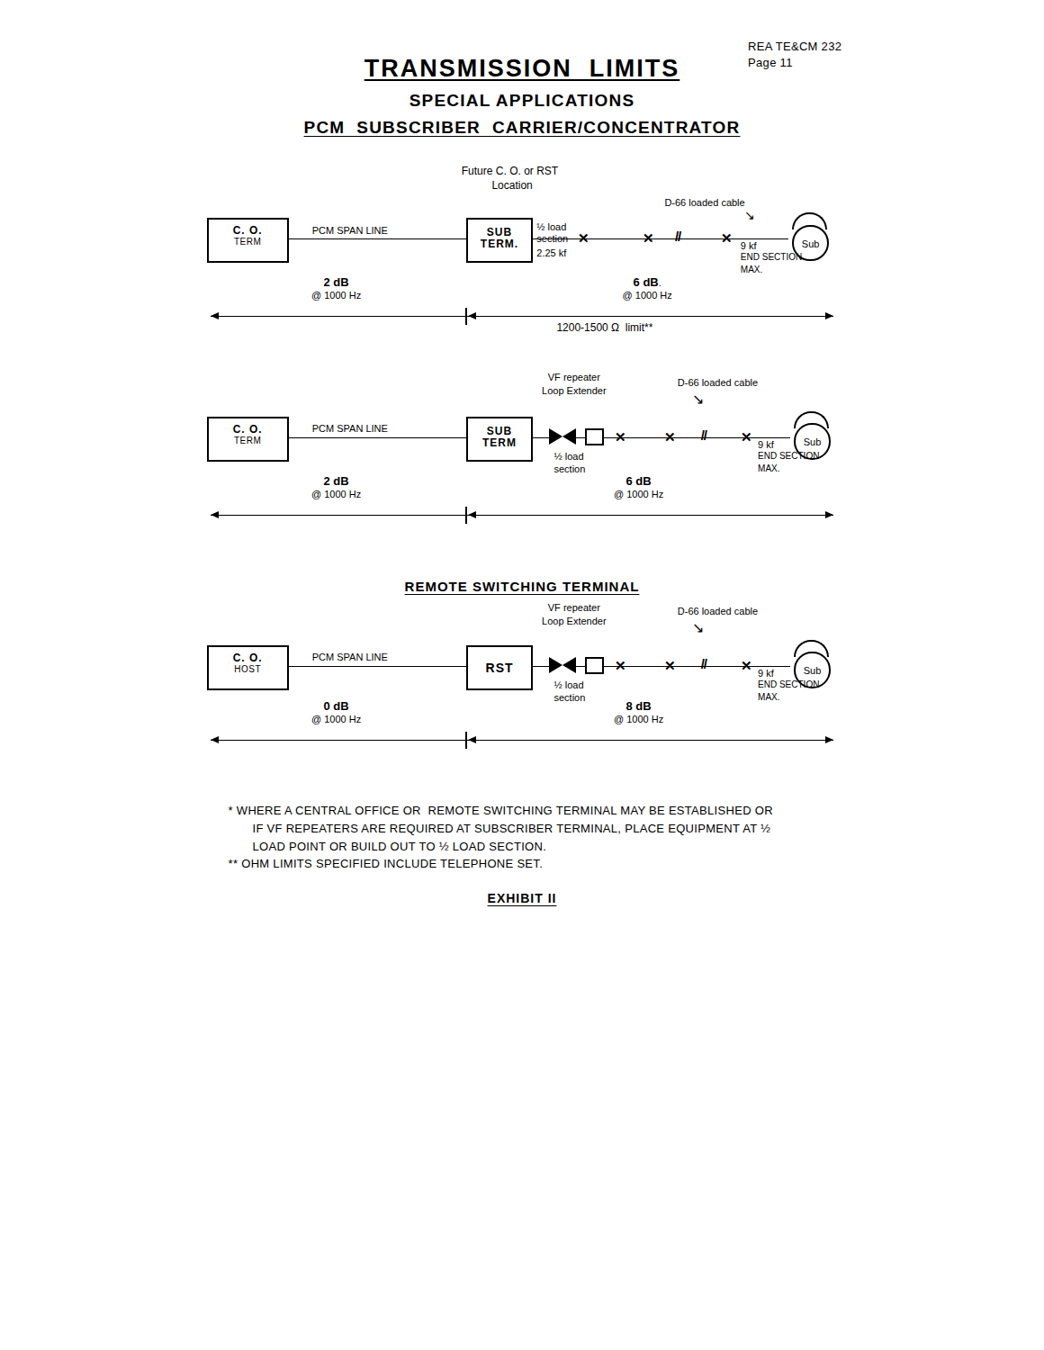REA TE&CM 232
Page 11
TRANSMISSION LIMITS
SPECIAL APPLICATIONS
PCM SUBSCRIBER CARRIER/CONCENTRATOR
Future C. O. or RST
Location
D-66 loaded cable
↘
C. O.
TERM
PCM SPAN LINE
SUB
TERM.
½ load
section
2.25 kf
✕
✕
//
✕
9 kf
END SECTION
MAX.
Sub
2 dB
@ 1000 Hz
6 dB.
@ 1000 Hz
1200-1500 Ω limit**
VF repeater
Loop Extender
D-66 loaded cable
↘
C. O.
TERM
PCM SPAN LINE
SUB
TERM
½ load
section
✕
✕
//
✕
9 kf
END SECTION
MAX.
Sub
2 dB
@ 1000 Hz
6 dB
@ 1000 Hz
REMOTE SWITCHING TERMINAL
VF repeater
Loop Extender
D-66 loaded cable
↘
C. O.
HOST
PCM SPAN LINE
RST
½ load
section
✕
✕
//
✕
9 kf
END SECTION
MAX.
Sub
0 dB
@ 1000 Hz
8 dB
@ 1000 Hz
* WHERE A CENTRAL OFFICE OR REMOTE SWITCHING TERMINAL MAY BE ESTABLISHED OR
IF VF REPEATERS ARE REQUIRED AT SUBSCRIBER TERMINAL, PLACE EQUIPMENT AT ½
LOAD POINT OR BUILD OUT TO ½ LOAD SECTION.
** OHM LIMITS SPECIFIED INCLUDE TELEPHONE SET.
EXHIBIT II